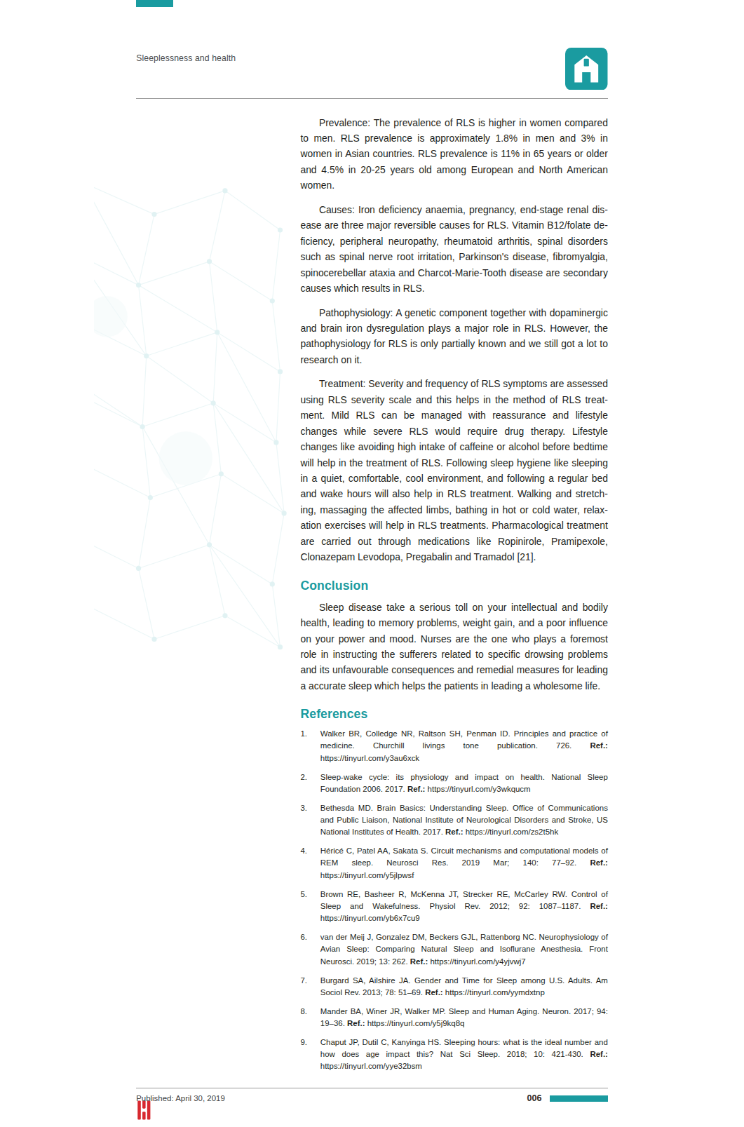Sleeplessness and health
Prevalence: The prevalence of RLS is higher in women compared to men. RLS prevalence is approximately 1.8% in men and 3% in women in Asian countries. RLS prevalence is 11% in 65 years or older and 4.5% in 20-25 years old among European and North American women.
Causes: Iron deficiency anaemia, pregnancy, end-stage renal disease are three major reversible causes for RLS. Vitamin B12/folate deficiency, peripheral neuropathy, rheumatoid arthritis, spinal disorders such as spinal nerve root irritation, Parkinson's disease, fibromyalgia, spinocerebellar ataxia and Charcot-Marie-Tooth disease are secondary causes which results in RLS.
Pathophysiology: A genetic component together with dopaminergic and brain iron dysregulation plays a major role in RLS. However, the pathophysiology for RLS is only partially known and we still got a lot to research on it.
Treatment: Severity and frequency of RLS symptoms are assessed using RLS severity scale and this helps in the method of RLS treatment. Mild RLS can be managed with reassurance and lifestyle changes while severe RLS would require drug therapy. Lifestyle changes like avoiding high intake of caffeine or alcohol before bedtime will help in the treatment of RLS. Following sleep hygiene like sleeping in a quiet, comfortable, cool environment, and following a regular bed and wake hours will also help in RLS treatment. Walking and stretching, massaging the affected limbs, bathing in hot or cold water, relaxation exercises will help in RLS treatments. Pharmacological treatment are carried out through medications like Ropinirole, Pramipexole, Clonazepam Levodopa, Pregabalin and Tramadol [21].
Conclusion
Sleep disease take a serious toll on your intellectual and bodily health, leading to memory problems, weight gain, and a poor influence on your power and mood. Nurses are the one who plays a foremost role in instructing the sufferers related to specific drowsing problems and its unfavourable consequences and remedial measures for leading a accurate sleep which helps the patients in leading a wholesome life.
References
Walker BR, Colledge NR, Raltson SH, Penman ID. Principles and practice of medicine. Churchill livings tone publication. 726. Ref.: https://tinyurl.com/y3au6xck
Sleep-wake cycle: its physiology and impact on health. National Sleep Foundation 2006. 2017. Ref.: https://tinyurl.com/y3wkqucm
Bethesda MD. Brain Basics: Understanding Sleep. Office of Communications and Public Liaison, National Institute of Neurological Disorders and Stroke, US National Institutes of Health. 2017. Ref.: https://tinyurl.com/zs2t5hk
Héricé C, Patel AA, Sakata S. Circuit mechanisms and computational models of REM sleep. Neurosci Res. 2019 Mar; 140: 77–92. Ref.: https://tinyurl.com/y5jlpwsf
Brown RE, Basheer R, McKenna JT, Strecker RE, McCarley RW. Control of Sleep and Wakefulness. Physiol Rev. 2012; 92: 1087–1187. Ref.: https://tinyurl.com/yb6x7cu9
van der Meij J, Gonzalez DM, Beckers GJL, Rattenborg NC. Neurophysiology of Avian Sleep: Comparing Natural Sleep and Isoflurane Anesthesia. Front Neurosci. 2019; 13: 262. Ref.: https://tinyurl.com/y4yjvwj7
Burgard SA, Ailshire JA. Gender and Time for Sleep among U.S. Adults. Am Sociol Rev. 2013; 78: 51–69. Ref.: https://tinyurl.com/yymdxtnp
Mander BA, Winer JR, Walker MP. Sleep and Human Aging. Neuron. 2017; 94: 19–36. Ref.: https://tinyurl.com/y5j9kq8q
Chaput JP, Dutil C, Kanyinga HS. Sleeping hours: what is the ideal number and how does age impact this? Nat Sci Sleep. 2018; 10: 421-430. Ref.: https://tinyurl.com/yye32bsm
Published: April 30, 2019
006